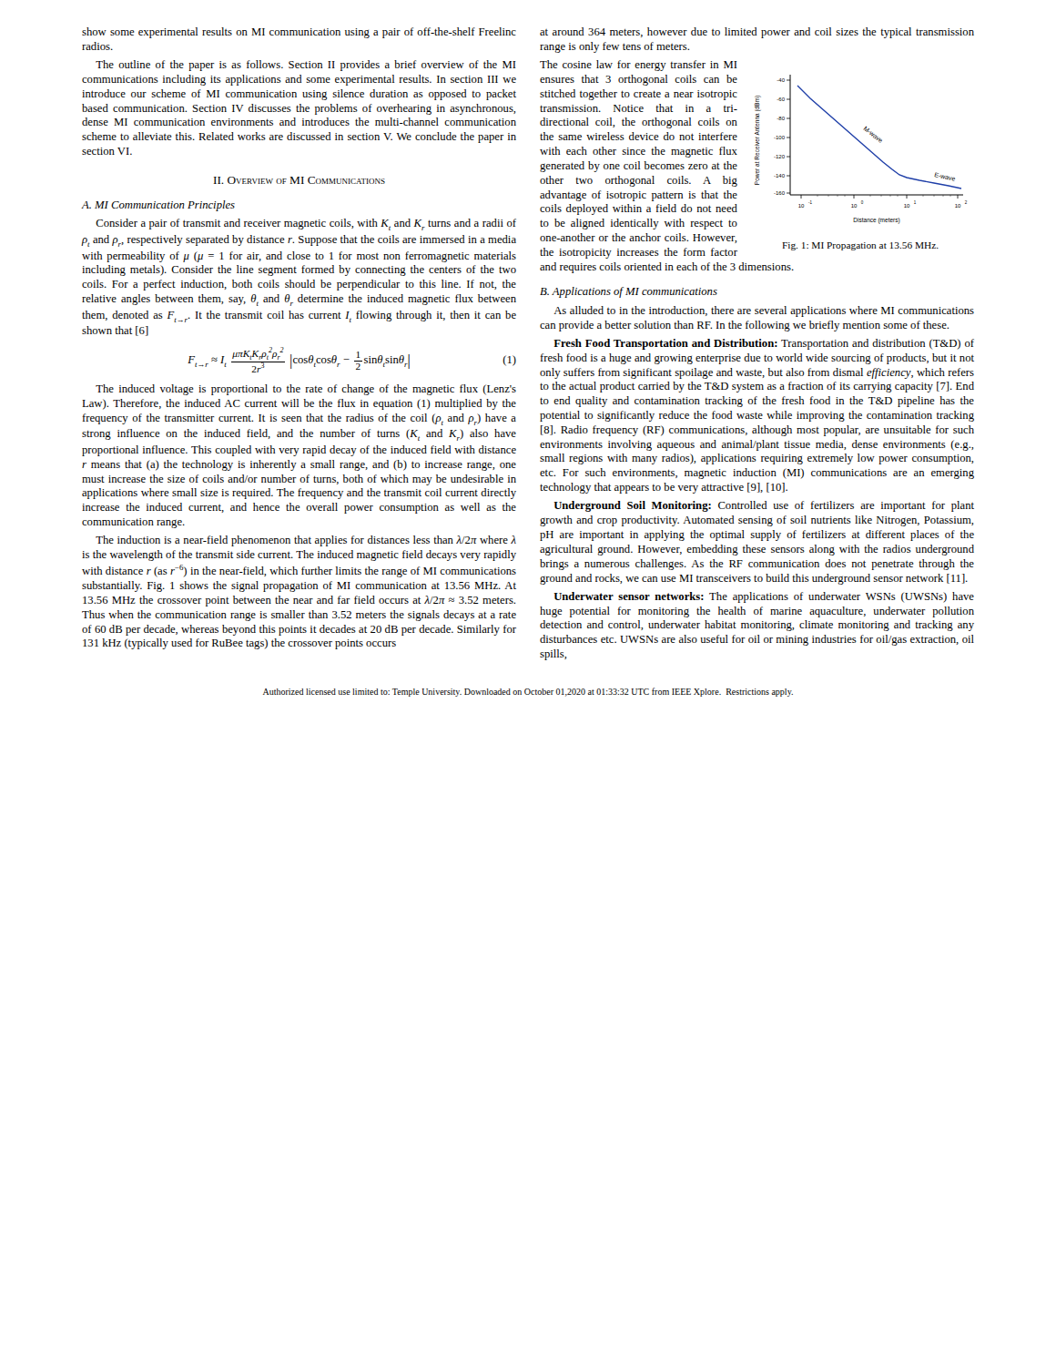show some experimental results on MI communication using a pair of off-the-shelf Freelinc radios.
The outline of the paper is as follows. Section II provides a brief overview of the MI communications including its applications and some experimental results. In section III we introduce our scheme of MI communication using silence duration as opposed to packet based communication. Section IV discusses the problems of overhearing in asynchronous, dense MI communication environments and introduces the multi-channel communication scheme to alleviate this. Related works are discussed in section V. We conclude the paper in section VI.
II. Overview of MI Communications
A. MI Communication Principles
Consider a pair of transmit and receiver magnetic coils, with Kt and Kr turns and a radii of ρt and ρr, respectively separated by distance r. Suppose that the coils are immersed in a media with permeability of μ (μ = 1 for air, and close to 1 for most non ferromagnetic materials including metals). Consider the line segment formed by connecting the centers of the two coils. For a perfect induction, both coils should be perpendicular to this line. If not, the relative angles between them, say, θt and θr determine the induced magnetic flux between them, denoted as Ft→r. It the transmit coil has current It flowing through it, then it can be shown that [6]
Ft→r ≈ It μπKtKrρt2ρr22r3 |cosθtcosθr − 12sinθtsinθr| (1)
The induced voltage is proportional to the rate of change of the magnetic flux (Lenz's Law). Therefore, the induced AC current will be the flux in equation (1) multiplied by the frequency of the transmitter current. It is seen that the radius of the coil (ρt and ρr) have a strong influence on the induced field, and the number of turns (Kt and Kr) also have proportional influence. This coupled with very rapid decay of the induced field with distance r means that (a) the technology is inherently a small range, and (b) to increase range, one must increase the size of coils and/or number of turns, both of which may be undesirable in applications where small size is required. The frequency and the transmit coil current directly increase the induced current, and hence the overall power consumption as well as the communication range.
The induction is a near-field phenomenon that applies for distances less than λ/2π where λ is the wavelength of the transmit side current. The induced magnetic field decays very rapidly with distance r (as r−6) in the near-field, which further limits the range of MI communications substantially. Fig. 1 shows the signal propagation of MI communication at 13.56 MHz. At 13.56 MHz the crossover point between the near and far field occurs at λ/2π ≈ 3.52 meters. Thus when the communication range is smaller than 3.52 meters the signals decays at a rate of 60 dB per decade, whereas beyond this points it decades at 20 dB per decade. Similarly for 131 kHz (typically used for RuBee tags) the crossover points occurs
at around 364 meters, however due to limited power and coil sizes the typical transmission range is only few tens of meters.
-40 -60 -80 -100 -120 -140 -160 10 -1 10 0 10 1 10 2 Power at Receiver Antenna (dBm) Distance (meters) M-wave E-wave
Fig. 1: MI Propagation at 13.56 MHz.
The cosine law for energy transfer in MI ensures that 3 orthogonal coils can be stitched together to create a near isotropic transmission. Notice that in a tri-directional coil, the orthogonal coils on the same wireless device do not interfere with each other since the magnetic flux generated by one coil becomes zero at the other two orthogonal coils. A big advantage of isotropic pattern is that the coils deployed within a field do not need to be aligned identically with respect to one-another or the anchor coils. However, the isotropicity increases the form factor and requires coils oriented in each of the 3 dimensions.
B. Applications of MI communications
As alluded to in the introduction, there are several applications where MI communications can provide a better solution than RF. In the following we briefly mention some of these.
Fresh Food Transportation and Distribution: Transportation and distribution (T&D) of fresh food is a huge and growing enterprise due to world wide sourcing of products, but it not only suffers from significant spoilage and waste, but also from dismal efficiency, which refers to the actual product carried by the T&D system as a fraction of its carrying capacity [7]. End to end quality and contamination tracking of the fresh food in the T&D pipeline has the potential to significantly reduce the food waste while improving the contamination tracking [8]. Radio frequency (RF) communications, although most popular, are unsuitable for such environments involving aqueous and animal/plant tissue media, dense environments (e.g., small regions with many radios), applications requiring extremely low power consumption, etc. For such environments, magnetic induction (MI) communications are an emerging technology that appears to be very attractive [9], [10].
Underground Soil Monitoring: Controlled use of fertilizers are important for plant growth and crop productivity. Automated sensing of soil nutrients like Nitrogen, Potassium, pH are important in applying the optimal supply of fertilizers at different places of the agricultural ground. However, embedding these sensors along with the radios underground brings a numerous challenges. As the RF communication does not penetrate through the ground and rocks, we can use MI transceivers to build this underground sensor network [11].
Underwater sensor networks: The applications of underwater WSNs (UWSNs) have huge potential for monitoring the health of marine aquaculture, underwater pollution detection and control, underwater habitat monitoring, climate monitoring and tracking any disturbances etc. UWSNs are also useful for oil or mining industries for oil/gas extraction, oil spills,
Authorized licensed use limited to: Temple University. Downloaded on October 01,2020 at 01:33:32 UTC from IEEE Xplore. Restrictions apply.